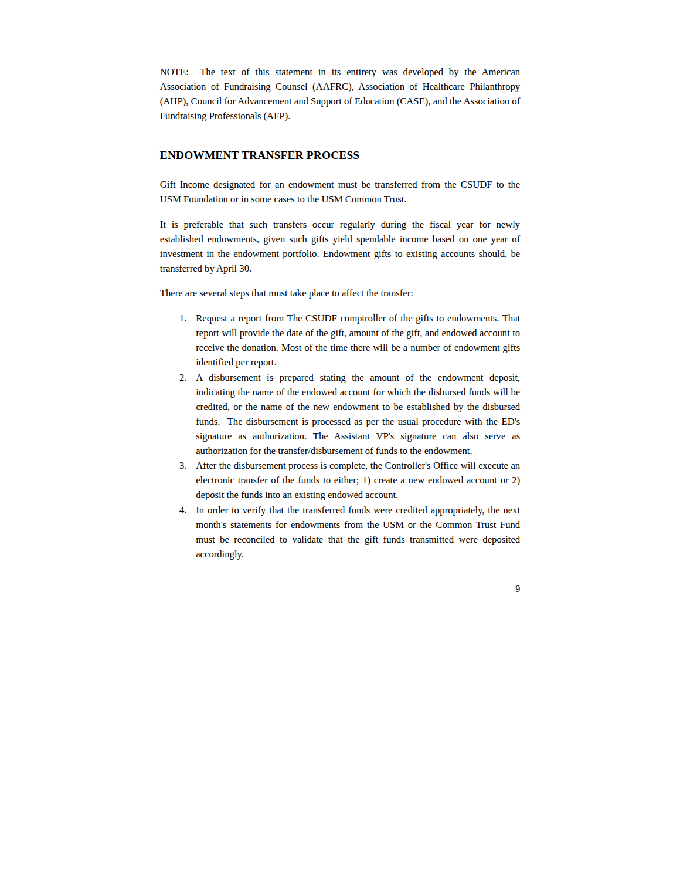NOTE: The text of this statement in its entirety was developed by the American Association of Fundraising Counsel (AAFRC), Association of Healthcare Philanthropy (AHP), Council for Advancement and Support of Education (CASE), and the Association of Fundraising Professionals (AFP).
ENDOWMENT TRANSFER PROCESS
Gift Income designated for an endowment must be transferred from the CSUDF to the USM Foundation or in some cases to the USM Common Trust.
It is preferable that such transfers occur regularly during the fiscal year for newly established endowments, given such gifts yield spendable income based on one year of investment in the endowment portfolio. Endowment gifts to existing accounts should, be transferred by April 30.
There are several steps that must take place to affect the transfer:
Request a report from The CSUDF comptroller of the gifts to endowments. That report will provide the date of the gift, amount of the gift, and endowed account to receive the donation. Most of the time there will be a number of endowment gifts identified per report.
A disbursement is prepared stating the amount of the endowment deposit, indicating the name of the endowed account for which the disbursed funds will be credited, or the name of the new endowment to be established by the disbursed funds. The disbursement is processed as per the usual procedure with the ED's signature as authorization. The Assistant VP's signature can also serve as authorization for the transfer/disbursement of funds to the endowment.
After the disbursement process is complete, the Controller's Office will execute an electronic transfer of the funds to either; 1) create a new endowed account or 2) deposit the funds into an existing endowed account.
In order to verify that the transferred funds were credited appropriately, the next month's statements for endowments from the USM or the Common Trust Fund must be reconciled to validate that the gift funds transmitted were deposited accordingly.
9